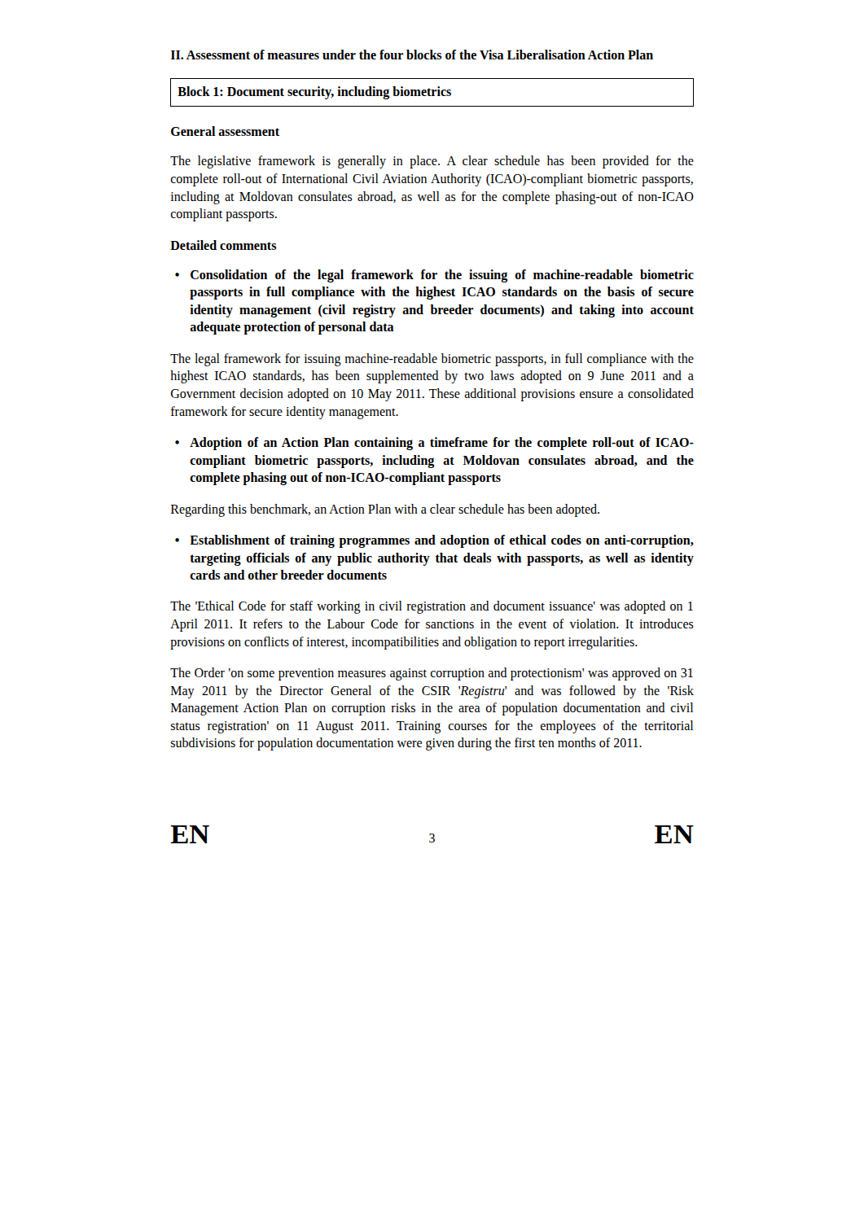II. Assessment of measures under the four blocks of the Visa Liberalisation Action Plan
Block 1: Document security, including biometrics
General assessment
The legislative framework is generally in place. A clear schedule has been provided for the complete roll-out of International Civil Aviation Authority (ICAO)-compliant biometric passports, including at Moldovan consulates abroad, as well as for the complete phasing-out of non-ICAO compliant passports.
Detailed comments
Consolidation of the legal framework for the issuing of machine-readable biometric passports in full compliance with the highest ICAO standards on the basis of secure identity management (civil registry and breeder documents) and taking into account adequate protection of personal data
The legal framework for issuing machine-readable biometric passports, in full compliance with the highest ICAO standards, has been supplemented by two laws adopted on 9 June 2011 and a Government decision adopted on 10 May 2011. These additional provisions ensure a consolidated framework for secure identity management.
Adoption of an Action Plan containing a timeframe for the complete roll-out of ICAO-compliant biometric passports, including at Moldovan consulates abroad, and the complete phasing out of non-ICAO-compliant passports
Regarding this benchmark, an Action Plan with a clear schedule has been adopted.
Establishment of training programmes and adoption of ethical codes on anti-corruption, targeting officials of any public authority that deals with passports, as well as identity cards and other breeder documents
The 'Ethical Code for staff working in civil registration and document issuance' was adopted on 1 April 2011. It refers to the Labour Code for sanctions in the event of violation. It introduces provisions on conflicts of interest, incompatibilities and obligation to report irregularities.
The Order 'on some prevention measures against corruption and protectionism' was approved on 31 May 2011 by the Director General of the CSIR 'Registru' and was followed by the 'Risk Management Action Plan on corruption risks in the area of population documentation and civil status registration' on 11 August 2011. Training courses for the employees of the territorial subdivisions for population documentation were given during the first ten months of 2011.
EN 3 EN